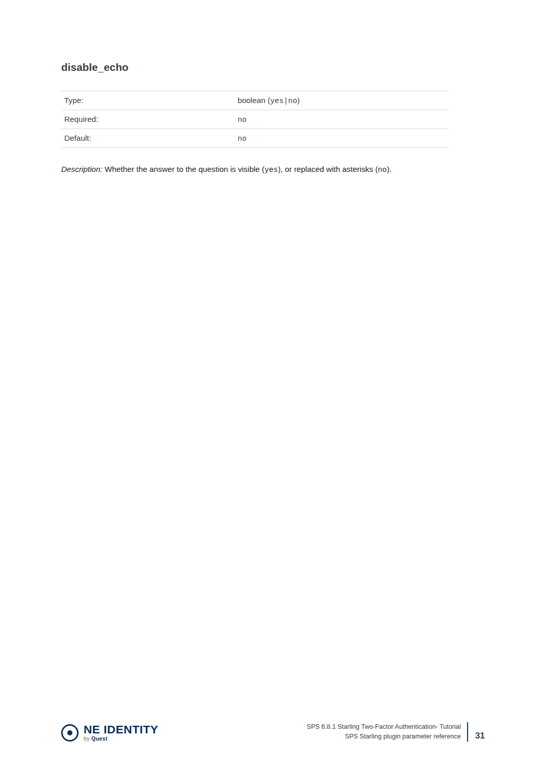disable_echo
| Type: | boolean ( yes/no ) |
| Required: | no |
| Default: | no |
Description: Whether the answer to the question is visible (yes), or replaced with asterisks (no).
NE IDENTITY
by Quest
SPS 6.8.1 Starling Two-Factor Authentication- Tutorial
SPS Starling plugin parameter reference
31